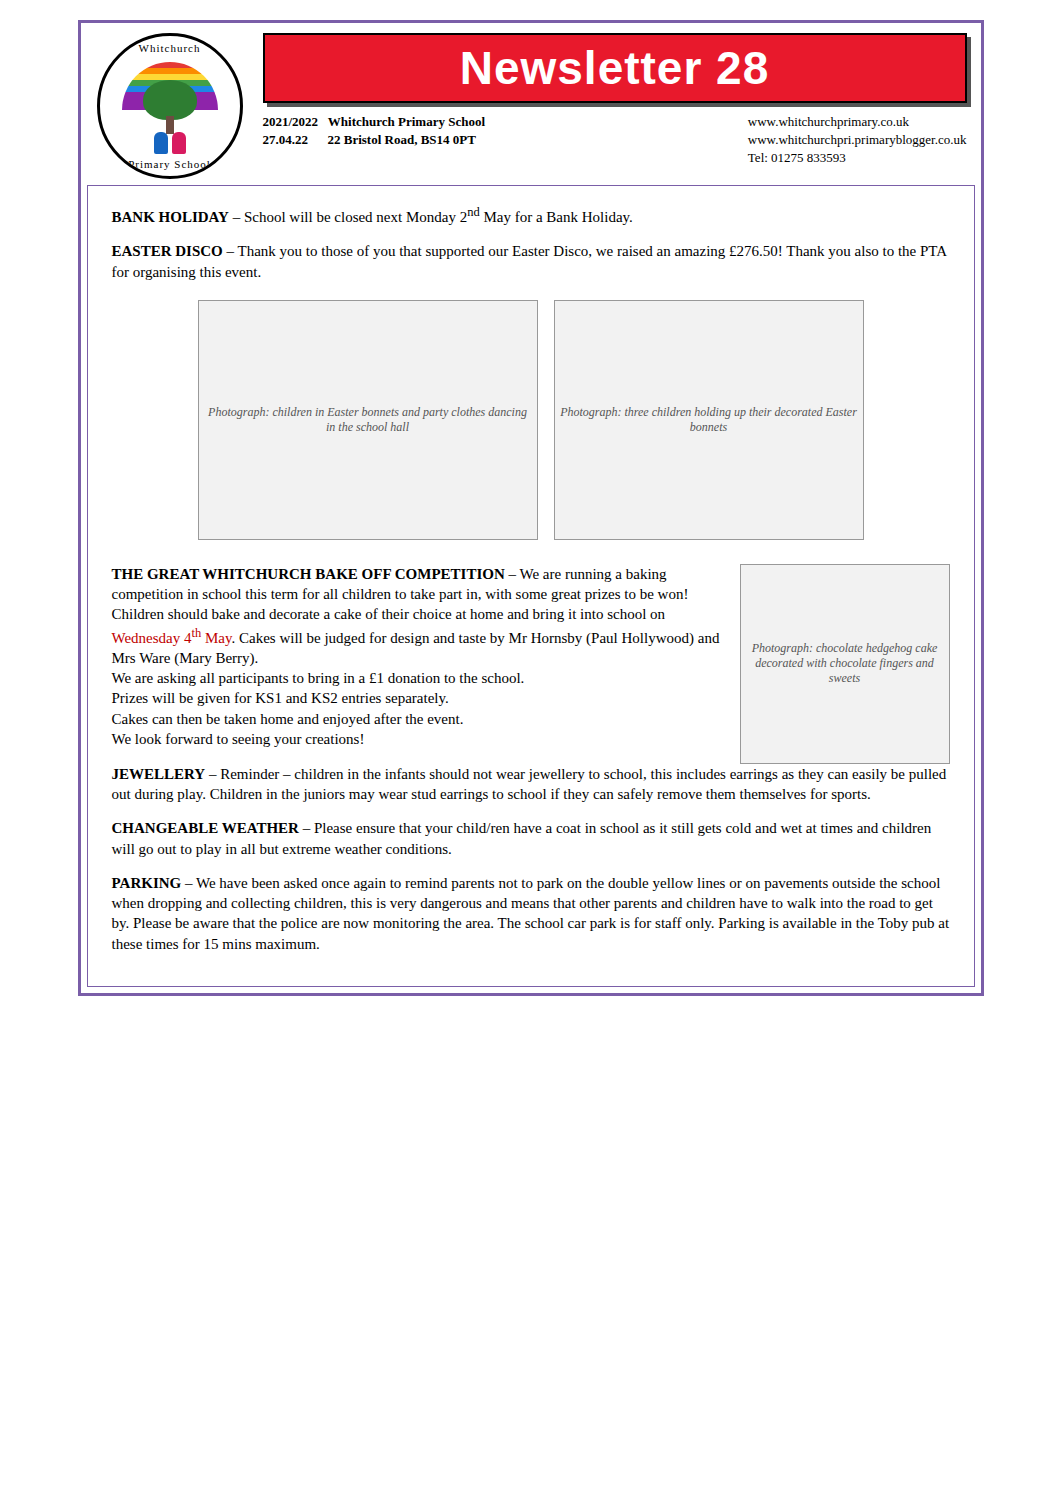Whitchurch
Primary School
Newsletter 28
2021/2022 Whitchurch Primary School
27.04.22 22 Bristol Road, BS14 0PT
www.whitchurchprimary.co.uk
www.whitchurchpri.primaryblogger.co.uk
Tel: 01275 833593
BANK HOLIDAY – School will be closed next Monday 2nd May for a Bank Holiday.
EASTER DISCO – Thank you to those of you that supported our Easter Disco, we raised an amazing £276.50! Thank you also to the PTA for organising this event.
Photograph: children in Easter bonnets and party clothes dancing in the school hall
Photograph: three children holding up their decorated Easter bonnets
THE GREAT WHITCHURCH BAKE OFF COMPETITION – We are running a baking competition in school this term for all children to take part in, with some great prizes to be won!
Children should bake and decorate a cake of their choice at home and bring it into school on Wednesday 4th May. Cakes will be judged for design and taste by Mr Hornsby (Paul Hollywood) and Mrs Ware (Mary Berry).
We are asking all participants to bring in a £1 donation to the school.
Prizes will be given for KS1 and KS2 entries separately.
Cakes can then be taken home and enjoyed after the event.
We look forward to seeing your creations!
Photograph: chocolate hedgehog cake decorated with chocolate fingers and sweets
JEWELLERY – Reminder – children in the infants should not wear jewellery to school, this includes earrings as they can easily be pulled out during play. Children in the juniors may wear stud earrings to school if they can safely remove them themselves for sports.
CHANGEABLE WEATHER – Please ensure that your child/ren have a coat in school as it still gets cold and wet at times and children will go out to play in all but extreme weather conditions.
PARKING – We have been asked once again to remind parents not to park on the double yellow lines or on pavements outside the school when dropping and collecting children, this is very dangerous and means that other parents and children have to walk into the road to get by. Please be aware that the police are now monitoring the area. The school car park is for staff only. Parking is available in the Toby pub at these times for 15 mins maximum.